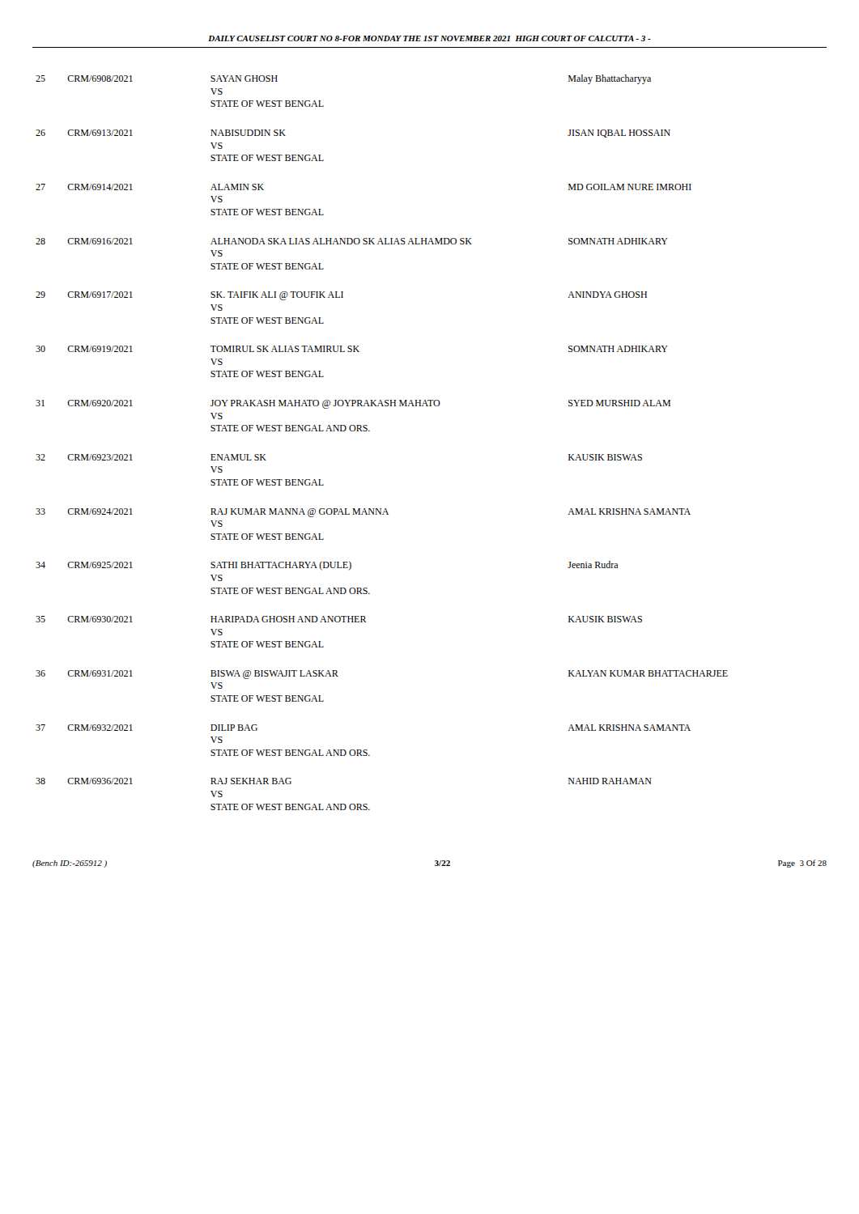DAILY CAUSELIST COURT NO 8-FOR MONDAY THE 1ST NOVEMBER 2021 HIGH COURT OF CALCUTTA - 3 -
| 25 | CRM/6908/2021 | SAYAN GHOSH VS STATE OF WEST BENGAL | Malay Bhattacharyya |
| 26 | CRM/6913/2021 | NABISUDDIN SK VS STATE OF WEST BENGAL | JISAN IQBAL HOSSAIN |
| 27 | CRM/6914/2021 | ALAMIN SK VS STATE OF WEST BENGAL | MD GOILAM NURE IMROHI |
| 28 | CRM/6916/2021 | ALHANODA SKA LIAS ALHANDO SK ALIAS ALHAMDO SK VS STATE OF WEST BENGAL | SOMNATH ADHIKARY |
| 29 | CRM/6917/2021 | SK. TAIFIK ALI @ TOUFIK ALI VS STATE OF WEST BENGAL | ANINDYA GHOSH |
| 30 | CRM/6919/2021 | TOMIRUL SK ALIAS TAMIRUL SK VS STATE OF WEST BENGAL | SOMNATH ADHIKARY |
| 31 | CRM/6920/2021 | JOY PRAKASH MAHATO @ JOYPRAKASH MAHATO VS STATE OF WEST BENGAL AND ORS. | SYED MURSHID ALAM |
| 32 | CRM/6923/2021 | ENAMUL SK VS STATE OF WEST BENGAL | KAUSIK BISWAS |
| 33 | CRM/6924/2021 | RAJ KUMAR MANNA @ GOPAL MANNA VS STATE OF WEST BENGAL | AMAL KRISHNA SAMANTA |
| 34 | CRM/6925/2021 | SATHI BHATTACHARYA (DULE) VS STATE OF WEST BENGAL AND ORS. | Jeenia Rudra |
| 35 | CRM/6930/2021 | HARIPADA GHOSH AND ANOTHER VS STATE OF WEST BENGAL | KAUSIK BISWAS |
| 36 | CRM/6931/2021 | BISWA @ BISWAJIT LASKAR VS STATE OF WEST BENGAL | KALYAN KUMAR BHATTACHARJEE |
| 37 | CRM/6932/2021 | DILIP BAG VS STATE OF WEST BENGAL AND ORS. | AMAL KRISHNA SAMANTA |
| 38 | CRM/6936/2021 | RAJ SEKHAR BAG VS STATE OF WEST BENGAL AND ORS. | NAHID RAHAMAN |
(Bench ID:-265912 )
3/22
Page 3 Of 28